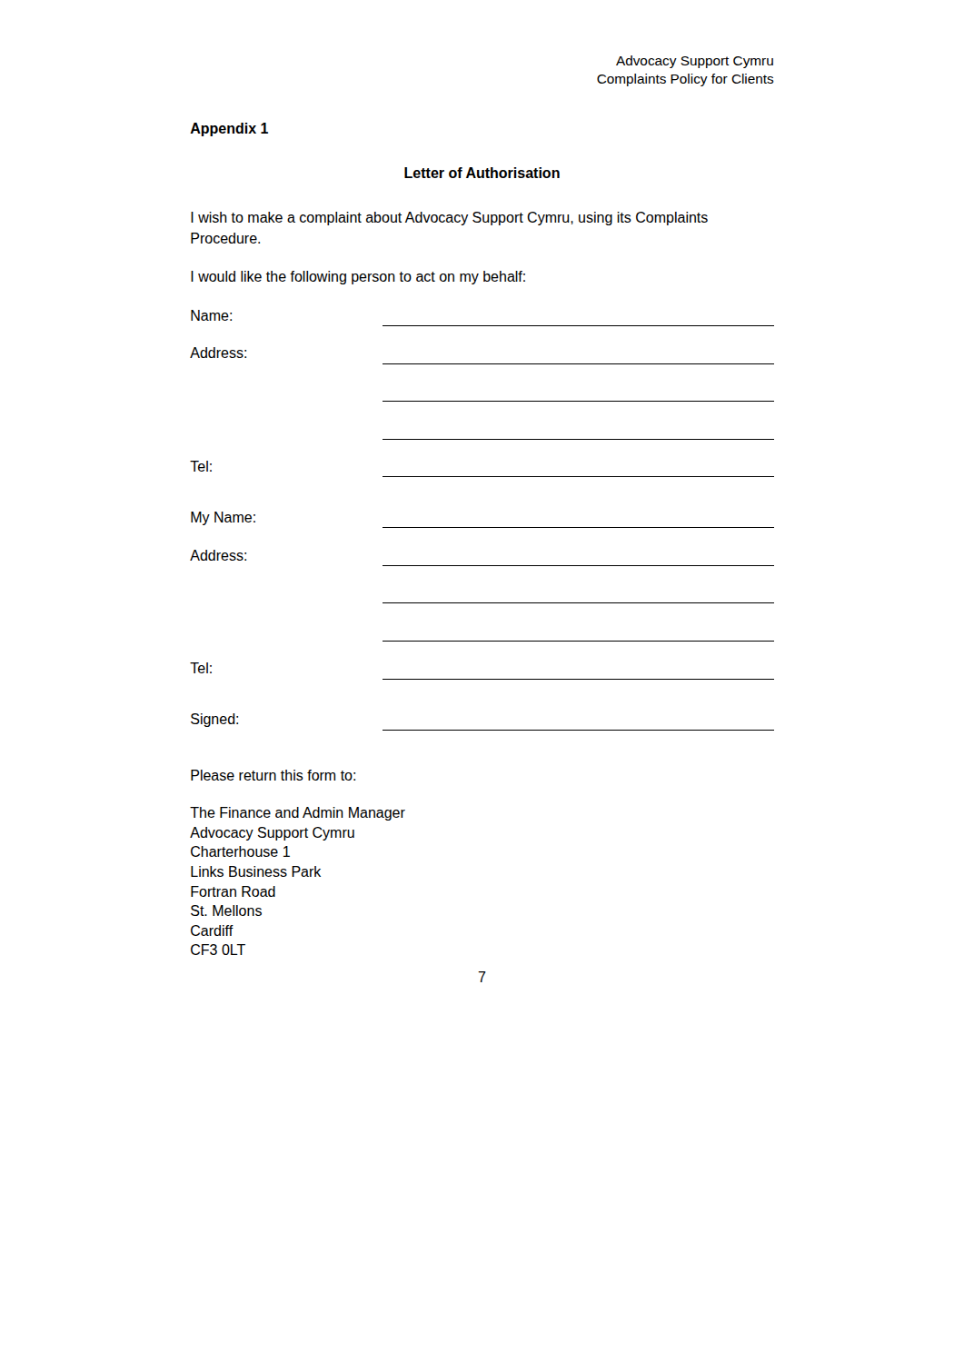Advocacy Support Cymru Complaints Policy for Clients
Appendix 1
Letter of Authorisation
I wish to make a complaint about Advocacy Support Cymru, using its Complaints Procedure.
I would like the following person to act on my behalf:
Name:
Address:
Address:
Address:
Tel:
My Name:
Address:
Address:
Address:
Tel:
Signed:
Please return this form to:
The Finance and Admin Manager
Advocacy Support Cymru
Charterhouse 1
Links Business Park
Fortran Road
St. Mellons
Cardiff
CF3 0LT
7